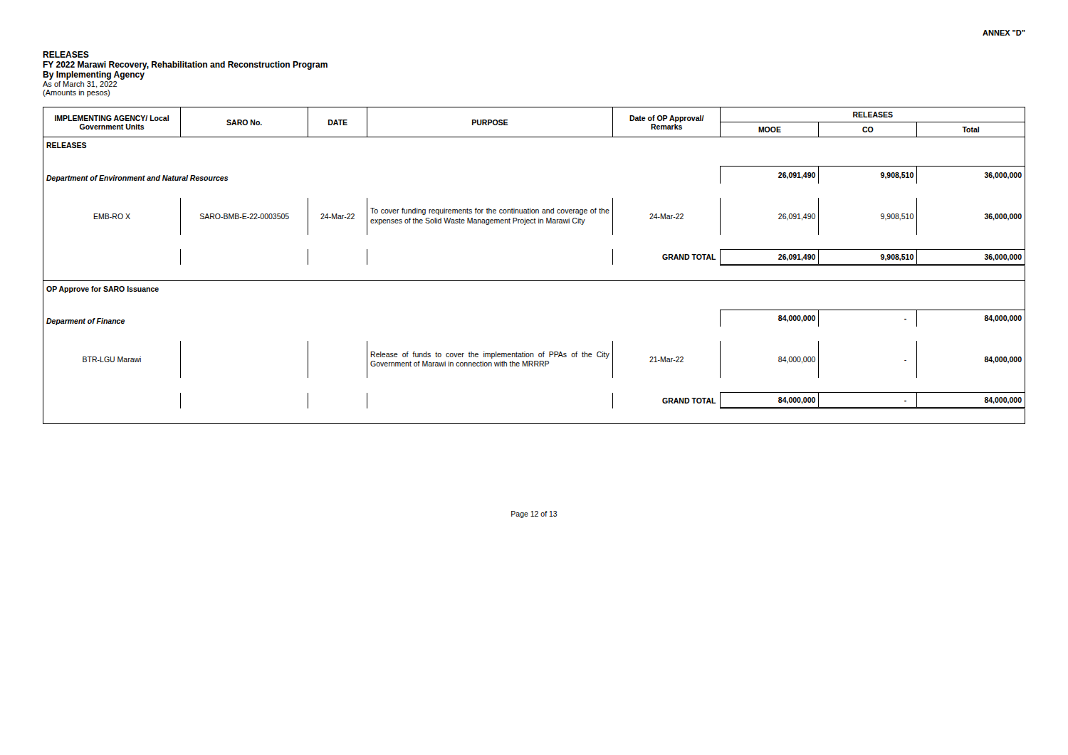ANNEX "D"
RELEASES
FY 2022 Marawi Recovery, Rehabilitation and Reconstruction Program
By Implementing Agency
As of March 31, 2022
(Amounts in pesos)
| IMPLEMENTING AGENCY/ Local Government Units | SARO No. | DATE | PURPOSE | Date of OP Approval/ Remarks | RELEASES |
| --- | --- | --- | --- | --- | --- |
| MOOE | CO | Total |
| RELEASES |
| Department of Environment and Natural Resources | 26,091,490 | 9,908,510 | 36,000,000 |
| EMB-RO X | SARO-BMB-E-22-0003505 | 24-Mar-22 | To cover funding requirements for the continuation and coverage of the expenses of the Solid Waste Management Project in Marawi City | 24-Mar-22 | 26,091,490 | 9,908,510 | 36,000,000 |
| | | | | GRAND TOTAL | 26,091,490 | 9,908,510 | 36,000,000 |
| OP Approve for SARO Issuance |
| Deparment of Finance | 84,000,000 | - | 84,000,000 |
| BTR-LGU Marawi | | | Release of funds to cover the implementation of PPAs of the City Government of Marawi in connection with the MRRRP | 21-Mar-22 | 84,000,000 | - | 84,000,000 |
| | | | | GRAND TOTAL | 84,000,000 | - | 84,000,000 |
Page 12 of 13